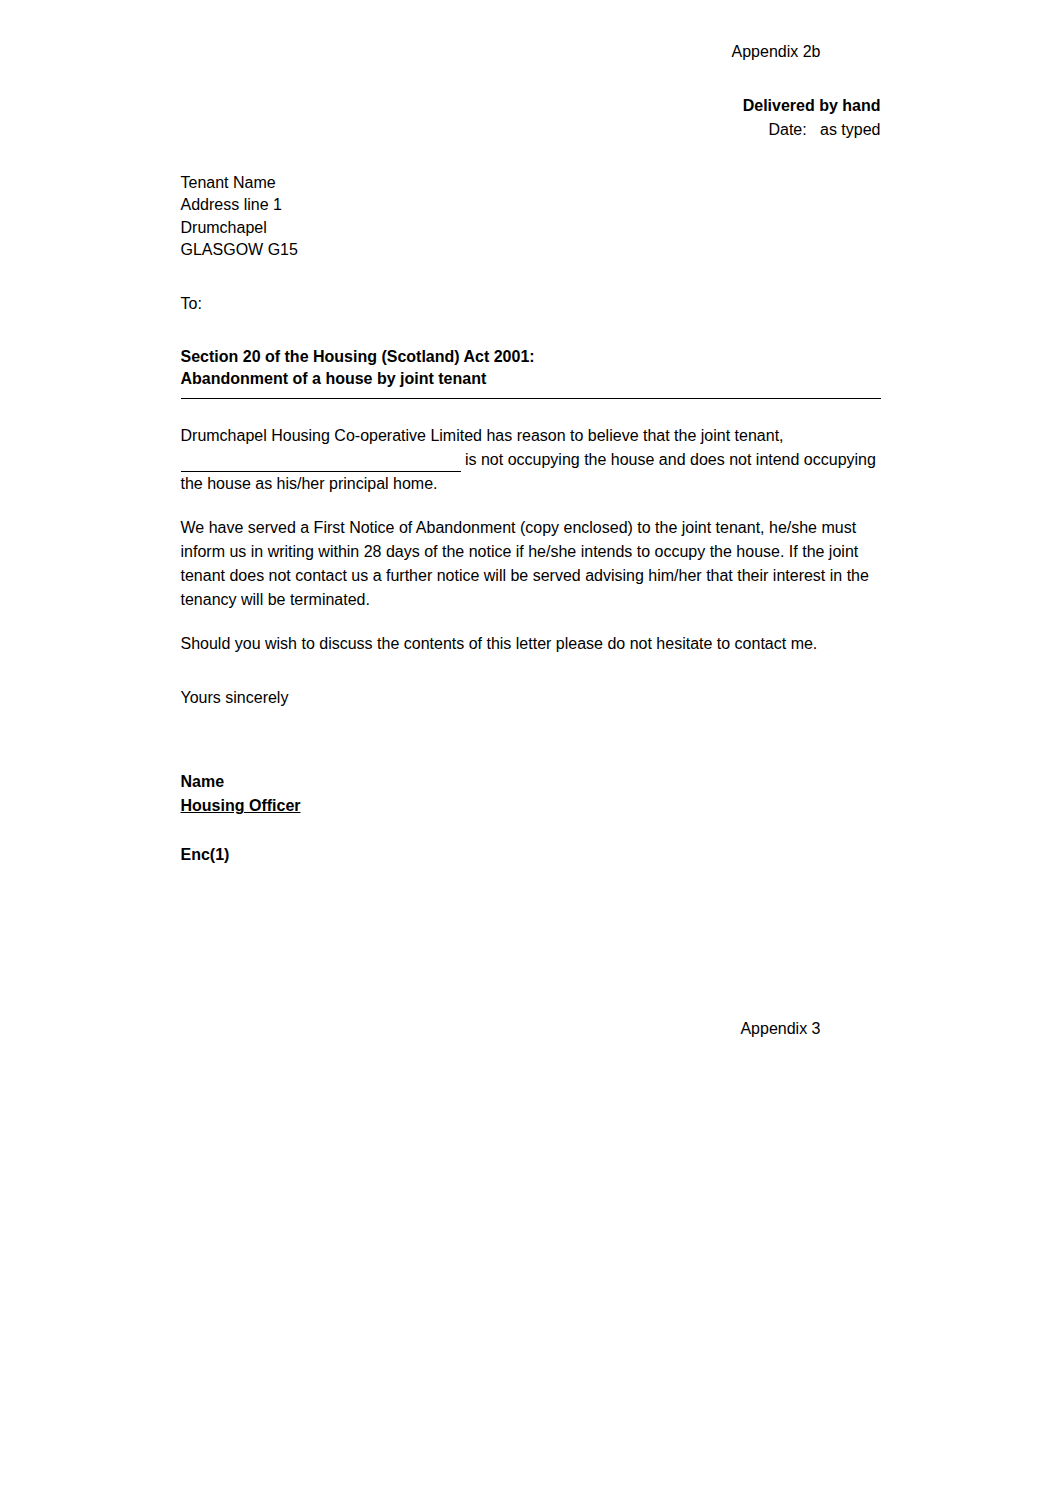Appendix 2b
Delivered by hand
Date: as typed
Tenant Name
Address line 1
Drumchapel
GLASGOW G15
To:
Section 20 of the Housing (Scotland) Act 2001:
Abandonment of a house by joint tenant
Drumchapel Housing Co-operative Limited has reason to believe that the joint tenant, is not occupying the house and does not intend occupying the house as his/her principal home.
We have served a First Notice of Abandonment (copy enclosed) to the joint tenant, he/she must inform us in writing within 28 days of the notice if he/she intends to occupy the house. If the joint tenant does not contact us a further notice will be served advising him/her that their interest in the tenancy will be terminated.
Should you wish to discuss the contents of this letter please do not hesitate to contact me.
Yours sincerely
Name
Housing Officer
Enc(1)
Appendix 3